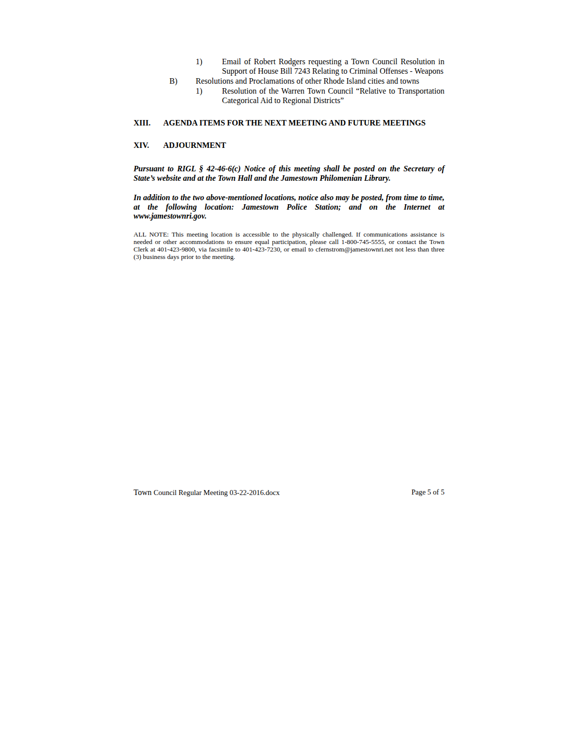1) Email of Robert Rodgers requesting a Town Council Resolution in Support of House Bill 7243 Relating to Criminal Offenses - Weapons
B) Resolutions and Proclamations of other Rhode Island cities and towns
1) Resolution of the Warren Town Council “Relative to Transportation Categorical Aid to Regional Districts”
XIII. AGENDA ITEMS FOR THE NEXT MEETING AND FUTURE MEETINGS
XIV. ADJOURNMENT
Pursuant to RIGL § 42-46-6(c) Notice of this meeting shall be posted on the Secretary of State’s website and at the Town Hall and the Jamestown Philomenian Library.
In addition to the two above-mentioned locations, notice also may be posted, from time to time, at the following location: Jamestown Police Station; and on the Internet at www.jamestownri.gov.
ALL NOTE: This meeting location is accessible to the physically challenged. If communications assistance is needed or other accommodations to ensure equal participation, please call 1-800-745-5555, or contact the Town Clerk at 401-423-9800, via facsimile to 401-423-7230, or email to cfernstrom@jamestownri.net not less than three (3) business days prior to the meeting.
Town Council Regular Meeting 03-22-2016.docx
Page 5 of 5